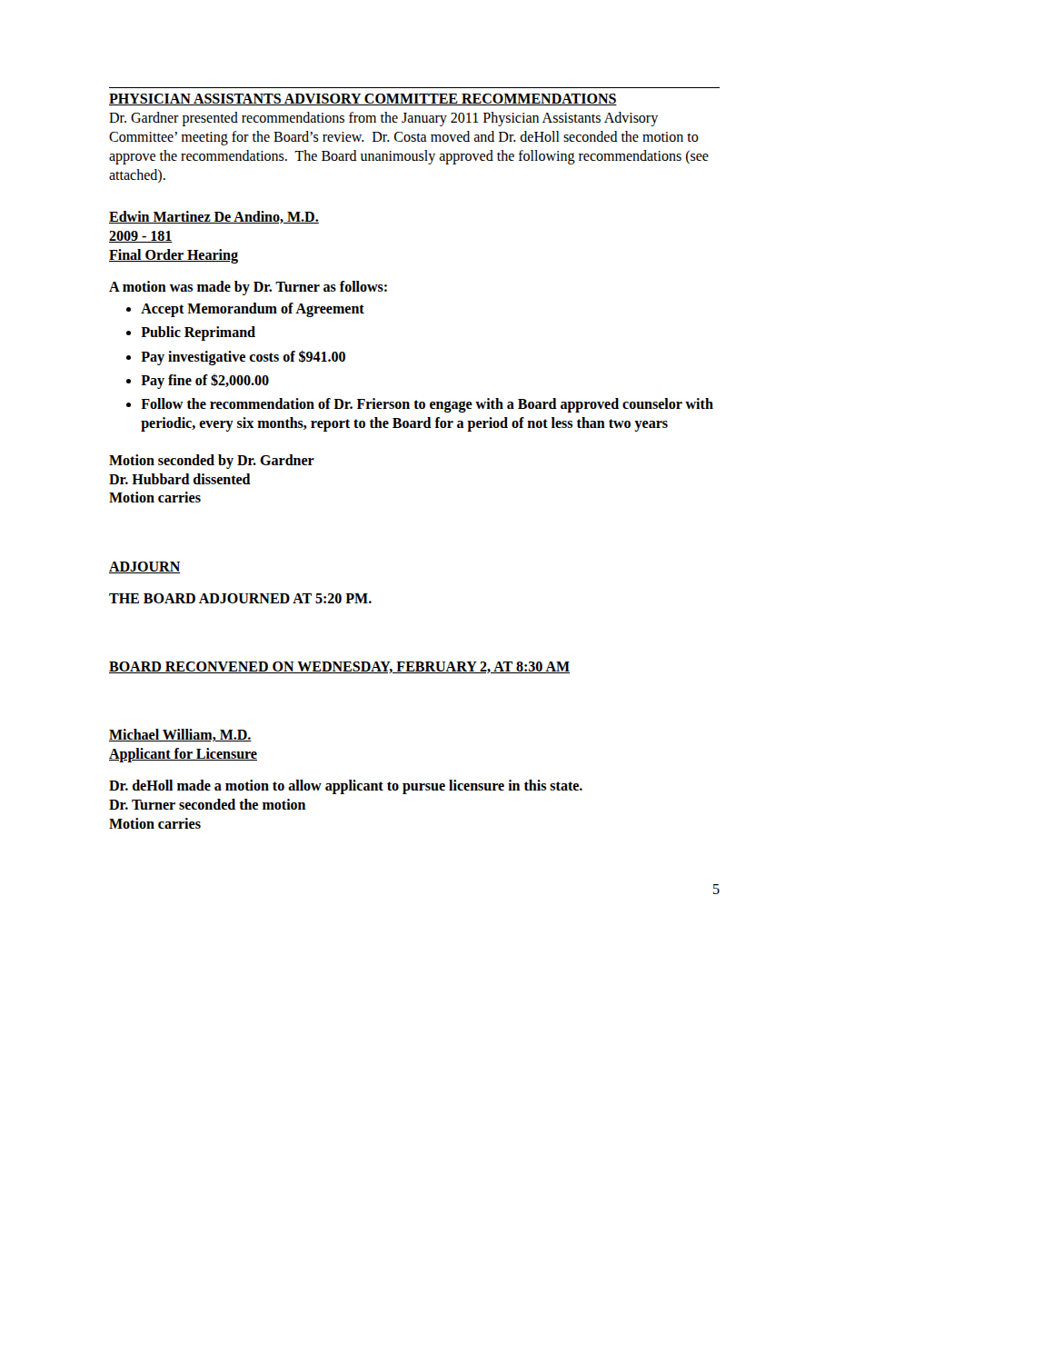PHYSICIAN ASSISTANTS ADVISORY COMMITTEE RECOMMENDATIONS
Dr. Gardner presented recommendations from the January 2011 Physician Assistants Advisory Committee’ meeting for the Board’s review. Dr. Costa moved and Dr. deHoll seconded the motion to approve the recommendations. The Board unanimously approved the following recommendations (see attached).
Edwin Martinez De Andino, M.D.
2009 - 181
Final Order Hearing
A motion was made by Dr. Turner as follows:
Accept Memorandum of Agreement
Public Reprimand
Pay investigative costs of $941.00
Pay fine of $2,000.00
Follow the recommendation of Dr. Frierson to engage with a Board approved counselor with periodic, every six months, report to the Board for a period of not less than two years
Motion seconded by Dr. Gardner
Dr. Hubbard dissented
Motion carries
ADJOURN
THE BOARD ADJOURNED AT 5:20 PM.
BOARD RECONVENED ON WEDNESDAY, FEBRUARY 2, AT 8:30 AM
Michael William, M.D.
Applicant for Licensure
Dr. deHoll made a motion to allow applicant to pursue licensure in this state.
Dr. Turner seconded the motion
Motion carries
5